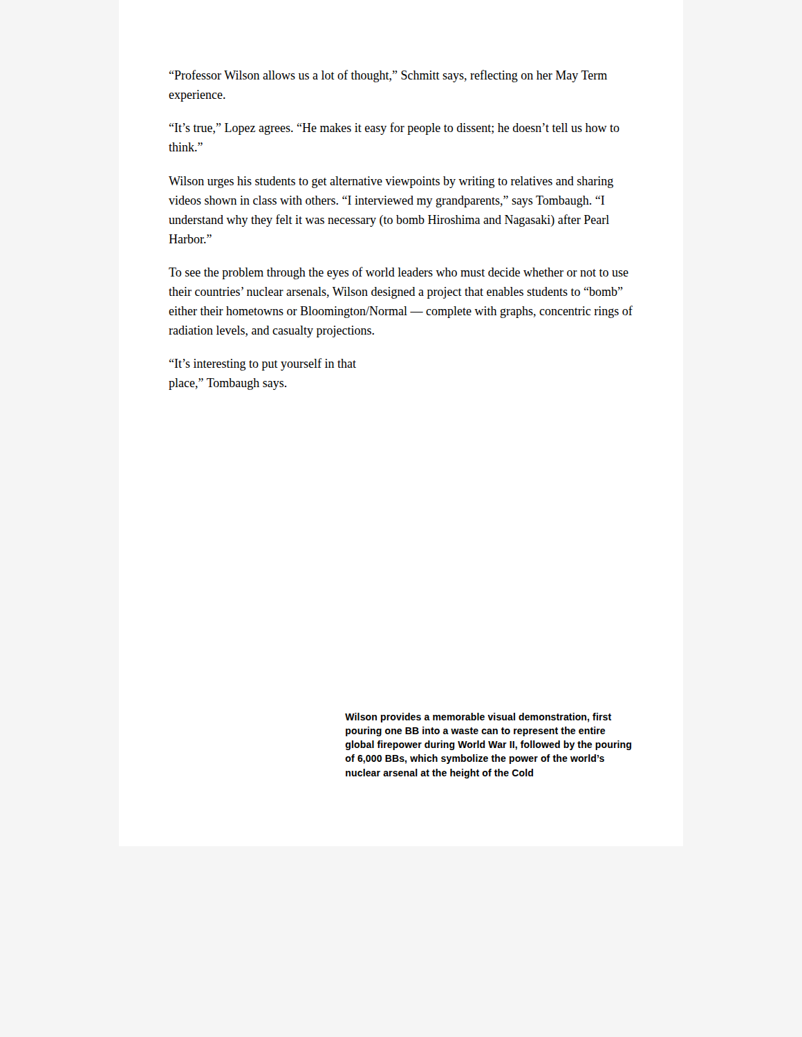“Professor Wilson allows us a lot of thought,” Schmitt says, reflecting on her May Term experience.
“It’s true,” Lopez agrees. “He makes it easy for people to dissent; he doesn’t tell us how to think.”
Wilson urges his students to get alternative viewpoints by writing to relatives and sharing videos shown in class with others. “I interviewed my grandparents,” says Tombaugh. “I understand why they felt it was necessary (to bomb Hiroshima and Nagasaki) after Pearl Harbor.”
To see the problem through the eyes of world leaders who must decide whether or not to use their countries’ nuclear arsenals, Wilson designed a project that enables students to “bomb” either their hometowns or Bloomington/Normal — complete with graphs, concentric rings of radiation levels, and casualty projections.
“It’s interesting to put yourself in that
place,” Tombaugh says.
Wilson provides a memorable visual demonstration, first pouring one BB into a waste can to represent the entire global firepower during World War II, followed by the pouring of 6,000 BBs, which symbolize the power of the world’s nuclear arsenal at the height of the Cold